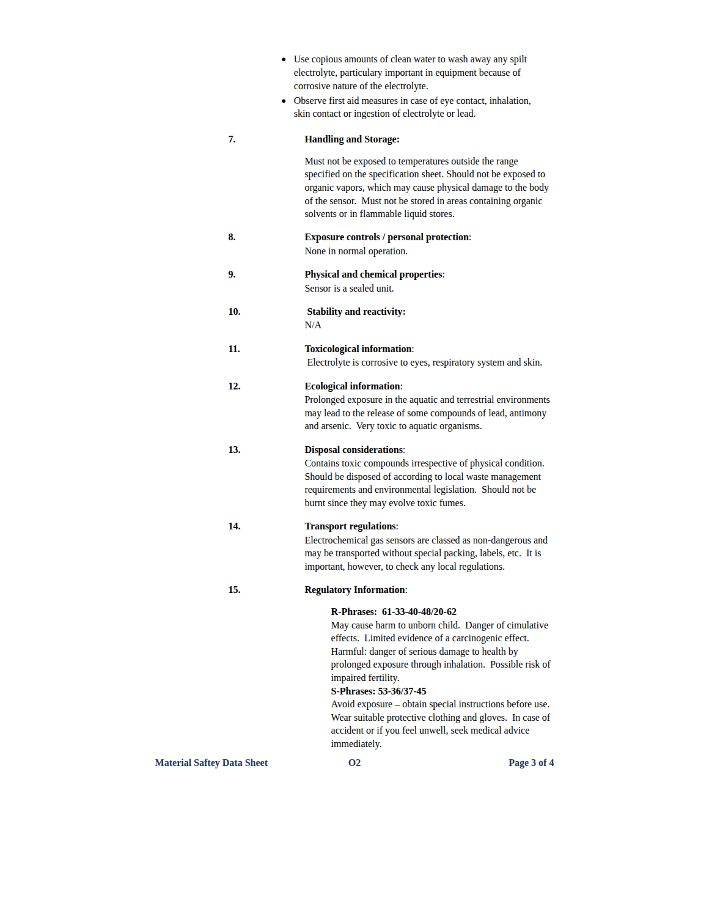Use copious amounts of clean water to wash away any spilt electrolyte, particulary important in equipment because of corrosive nature of the electrolyte.
Observe first aid measures in case of eye contact, inhalation, skin contact or ingestion of electrolyte or lead.
Handling and Storage: Must not be exposed to temperatures outside the range specified on the specification sheet. Should not be exposed to organic vapors, which may cause physical damage to the body of the sensor. Must not be stored in areas containing organic solvents or in flammable liquid stores.
Exposure controls / personal protection: None in normal operation.
Physical and chemical properties: Sensor is a sealed unit.
Stability and reactivity: N/A
Toxicological information: Electrolyte is corrosive to eyes, respiratory system and skin.
Ecological information: Prolonged exposure in the aquatic and terrestrial environments may lead to the release of some compounds of lead, antimony and arsenic. Very toxic to aquatic organisms.
Disposal considerations: Contains toxic compounds irrespective of physical condition. Should be disposed of according to local waste management requirements and environmental legislation. Should not be burnt since they may evolve toxic fumes.
Transport regulations: Electrochemical gas sensors are classed as non-dangerous and may be transported without special packing, labels, etc. It is important, however, to check any local regulations.
Regulatory Information: R-Phrases: 61-33-40-48/20-62
May cause harm to unborn child. Danger of cimulative effects. Limited evidence of a carcinogenic effect. Harmful: danger of serious damage to health by prolonged exposure through inhalation. Possible risk of impaired fertility.
S-Phrases: 53-36/37-45
Avoid exposure – obtain special instructions before use. Wear suitable protective clothing and gloves. In case of accident or if you feel unwell, seek medical advice immediately.
Material Saftey Data Sheet O2 Page 3 of 4